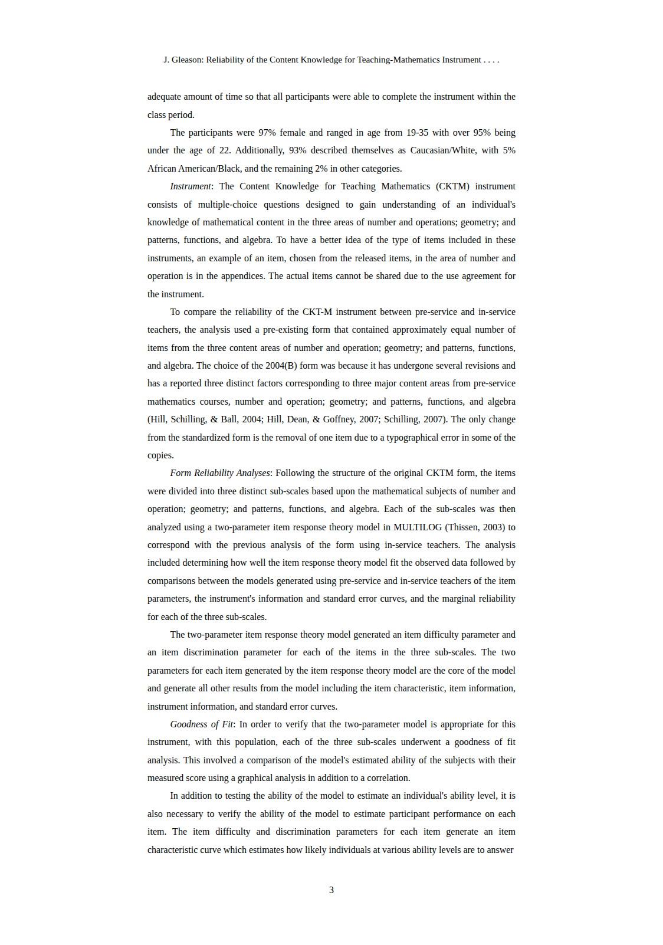J. Gleason: Reliability of the Content Knowledge for Teaching-Mathematics Instrument . . . .
adequate amount of time so that all participants were able to complete the instrument within the class period.
The participants were 97% female and ranged in age from 19-35 with over 95% being under the age of 22. Additionally, 93% described themselves as Caucasian/White, with 5% African American/Black, and the remaining 2% in other categories.
Instrument: The Content Knowledge for Teaching Mathematics (CKTM) instrument consists of multiple-choice questions designed to gain understanding of an individual's knowledge of mathematical content in the three areas of number and operations; geometry; and patterns, functions, and algebra. To have a better idea of the type of items included in these instruments, an example of an item, chosen from the released items, in the area of number and operation is in the appendices. The actual items cannot be shared due to the use agreement for the instrument.
To compare the reliability of the CKT-M instrument between pre-service and in-service teachers, the analysis used a pre-existing form that contained approximately equal number of items from the three content areas of number and operation; geometry; and patterns, functions, and algebra. The choice of the 2004(B) form was because it has undergone several revisions and has a reported three distinct factors corresponding to three major content areas from pre-service mathematics courses, number and operation; geometry; and patterns, functions, and algebra (Hill, Schilling, & Ball, 2004; Hill, Dean, & Goffney, 2007; Schilling, 2007). The only change from the standardized form is the removal of one item due to a typographical error in some of the copies.
Form Reliability Analyses: Following the structure of the original CKTM form, the items were divided into three distinct sub-scales based upon the mathematical subjects of number and operation; geometry; and patterns, functions, and algebra. Each of the sub-scales was then analyzed using a two-parameter item response theory model in MULTILOG (Thissen, 2003) to correspond with the previous analysis of the form using in-service teachers. The analysis included determining how well the item response theory model fit the observed data followed by comparisons between the models generated using pre-service and in-service teachers of the item parameters, the instrument's information and standard error curves, and the marginal reliability for each of the three sub-scales.
The two-parameter item response theory model generated an item difficulty parameter and an item discrimination parameter for each of the items in the three sub-scales. The two parameters for each item generated by the item response theory model are the core of the model and generate all other results from the model including the item characteristic, item information, instrument information, and standard error curves.
Goodness of Fit: In order to verify that the two-parameter model is appropriate for this instrument, with this population, each of the three sub-scales underwent a goodness of fit analysis. This involved a comparison of the model's estimated ability of the subjects with their measured score using a graphical analysis in addition to a correlation.
In addition to testing the ability of the model to estimate an individual's ability level, it is also necessary to verify the ability of the model to estimate participant performance on each item. The item difficulty and discrimination parameters for each item generate an item characteristic curve which estimates how likely individuals at various ability levels are to answer
3